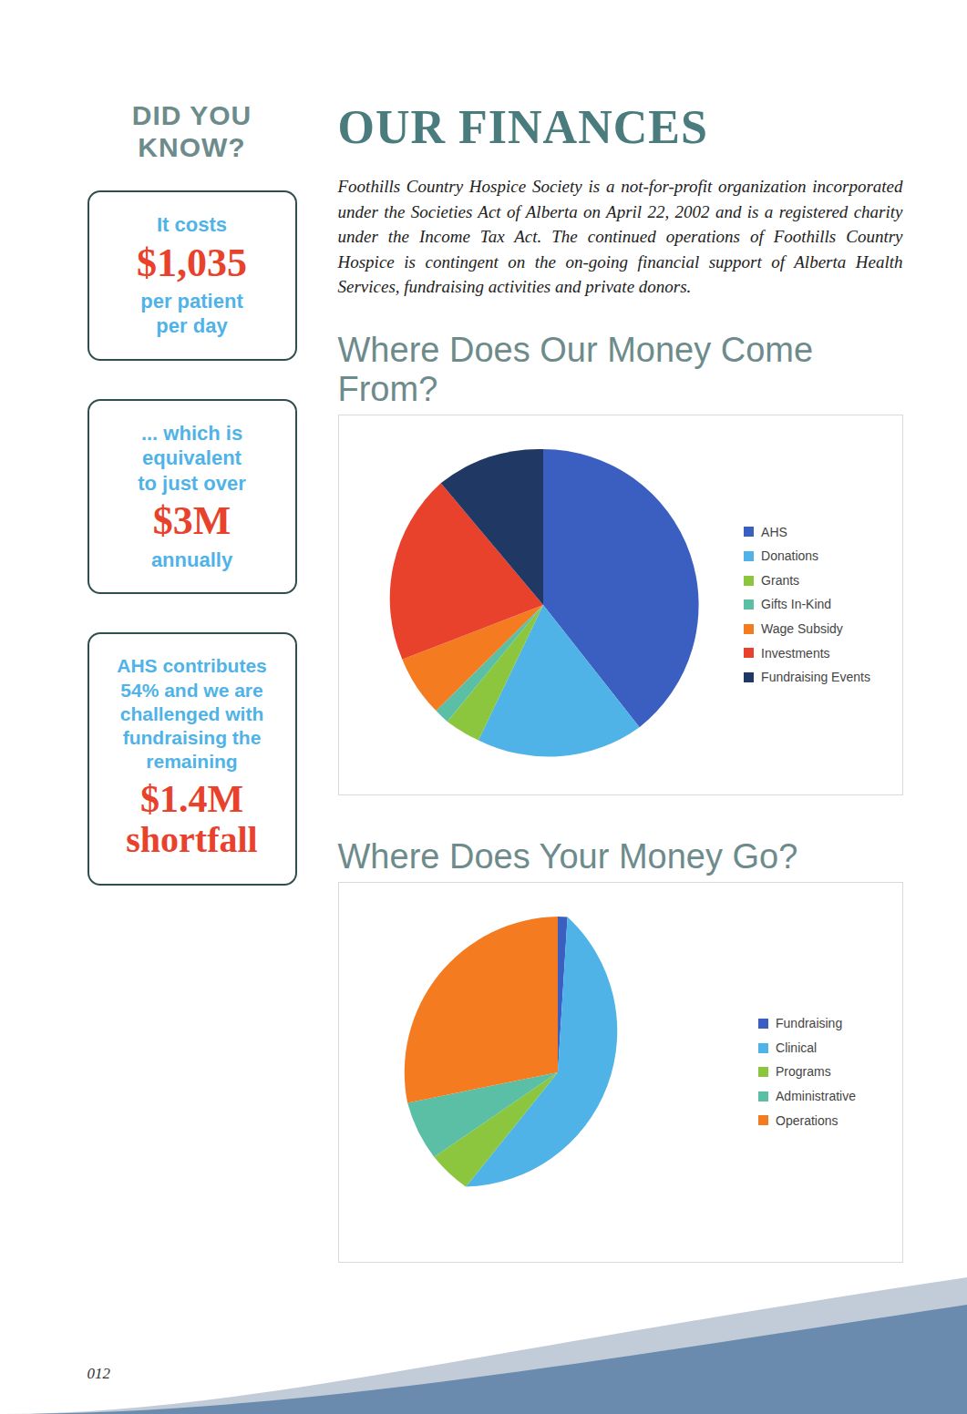DID YOU
KNOW?
It costs $1,035 per patient
per day
... which is
equivalent
to just over $3M annually
AHS contributes 54% and we are challenged with fundraising the remaining $1.4M shortfall
OUR FINANCES
Foothills Country Hospice Society is a not-for-profit organization incorporated under the Societies Act of Alberta on April 22, 2002 and is a registered charity under the Income Tax Act. The continued operations of Foothills Country Hospice is contingent on the on-going financial support of Alberta Health Services, fundraising activities and private donors.
Where Does Our Money Come From?
AHS
Donations
Grants
Gifts In-Kind
Wage Subsidy
Investments
Fundraising Events
Where Does Your Money Go?
Fundraising
Clinical
Programs
Administrative
Operations
012